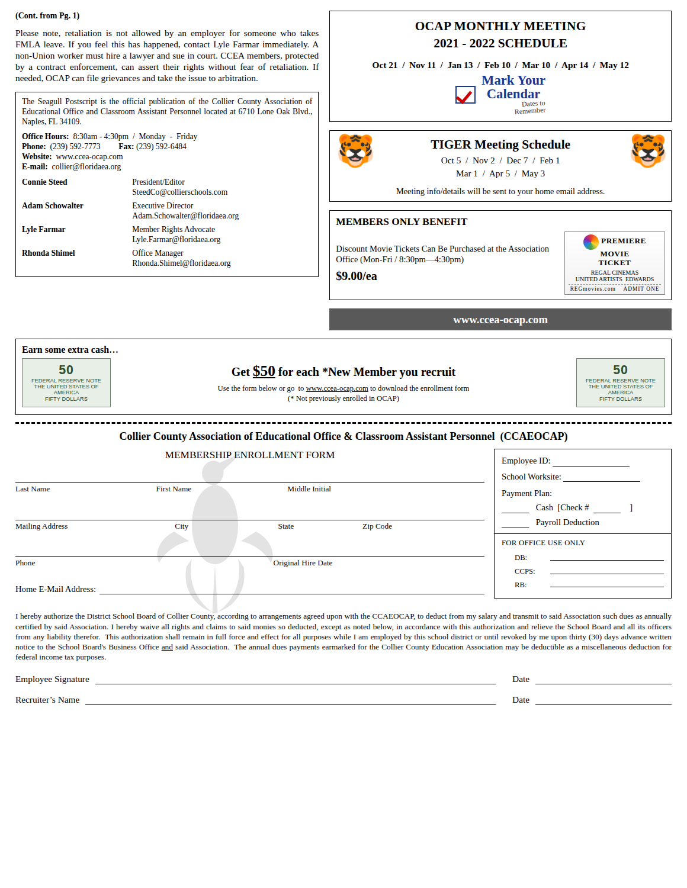(Cont. from Pg. 1)
Please note, retaliation is not allowed by an employer for someone who takes FMLA leave. If you feel this has happened, contact Lyle Farmar immediately. A non-Union worker must hire a lawyer and sue in court. CCEA members, protected by a contract enforcement, can assert their rights without fear of retaliation. If needed, OCAP can file grievances and take the issue to arbitration.
The Seagull Postscript is the official publication of the Collier County Association of Educational Office and Classroom Assistant Personnel located at 6710 Lone Oak Blvd., Naples, FL 34109.
Office Hours: 8:30am - 4:30pm / Monday - Friday
Phone: (239) 592-7773 Fax: (239) 592-6484
Website: www.ccea-ocap.com
E-mail: collier@floridaea.org
| Connie Steed | President/Editor SteedCo@collierschools.com |
| Adam Schowalter | Executive Director Adam.Schowalter@floridaea.org |
| Lyle Farmar | Member Rights Advocate Lyle.Farmar@floridaea.org |
| Rhonda Shimel | Office Manager Rhonda.Shimel@floridaea.org |
OCAP MONTHLY MEETING
2021 - 2022 SCHEDULE
Oct 21 / Nov 11 / Jan 13 / Feb 10 / Mar 10 / Apr 14 / May 12
Mark Your
Calendar Dates to
Remember
🐯
TIGER Meeting Schedule
Oct 5 / Nov 2 / Dec 7 / Feb 1
Mar 1 / Apr 5 / May 3
🐯
Meeting info/details will be sent to your home email address.
MEMBERS ONLY BENEFIT
Discount Movie Tickets Can Be Purchased at the Association Office (Mon-Fri / 8:30pm—4:30pm)
$9.00/ea
PREMIERE
MOVIE
TICKET
REGAL CINEMAS
UNITED ARTISTS EDWARDS
REGmovies.com ADMIT ONE
www.ccea-ocap.com
Earn some extra cash…
50
FEDERAL RESERVE NOTE
THE UNITED STATES OF AMERICA
FIFTY DOLLARS
Get $50 for each *New Member you recruit
Use the form below or go to www.ccea-ocap.com to download the enrollment form
(* Not previously enrolled in OCAP)
50
FEDERAL RESERVE NOTE
THE UNITED STATES OF AMERICA
FIFTY DOLLARS
Collier County Association of Educational Office & Classroom Assistant Personnel (CCAEOCAP)
MEMBERSHIP ENROLLMENT FORM
Last Name First Name Middle Initial
Mailing Address City State Zip Code
Phone Original Hire Date
Home E-Mail Address:
Employee ID:
School Worksite:
Payment Plan:
Cash [Check # ]
Payroll Deduction
FOR OFFICE USE ONLY
| DB: | |
| CCPS: | |
| RB: | |
I hereby authorize the District School Board of Collier County, according to arrangements agreed upon with the CCAEOCAP, to deduct from my salary and transmit to said Association such dues as annually certified by said Association. I hereby waive all rights and claims to said monies so deducted, except as noted below, in accordance with this authorization and relieve the School Board and all its officers from any liability therefor. This authorization shall remain in full force and effect for all purposes while I am employed by this school district or until revoked by me upon thirty (30) days advance written notice to the School Board's Business Office and said Association. The annual dues payments earmarked for the Collier County Education Association may be deductible as a miscellaneous deduction for federal income tax purposes.
Employee Signature Date
Recruiter’s Name Date